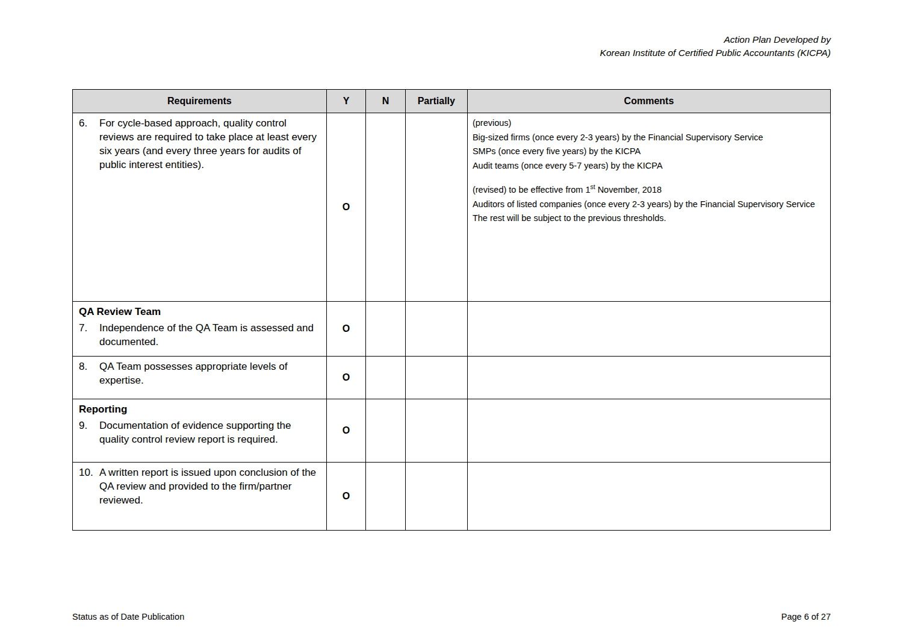Action Plan Developed by
Korean Institute of Certified Public Accountants (KICPA)
| Requirements | Y | N | Partially | Comments |
| --- | --- | --- | --- | --- |
| 6. For cycle-based approach, quality control reviews are required to take place at least every six years (and every three years for audits of public interest entities). | O | | | (previous) Big-sized firms (once every 2-3 years) by the Financial Supervisory Service SMPs (once every five years) by the KICPA Audit teams (once every 5-7 years) by the KICPA (revised) to be effective from 1 st November, 2018 Auditors of listed companies (once every 2-3 years) by the Financial Supervisory Service The rest will be subject to the previous thresholds. |
| QA Review Team 7. Independence of the QA Team is assessed and documented. | O | | | |
| 8. QA Team possesses appropriate levels of expertise. | O | | | |
| Reporting 9. Documentation of evidence supporting the quality control review report is required. | O | | | |
| 10. A written report is issued upon conclusion of the QA review and provided to the firm/partner reviewed. | O | | | |
Status as of Date Publication Page 6 of 27